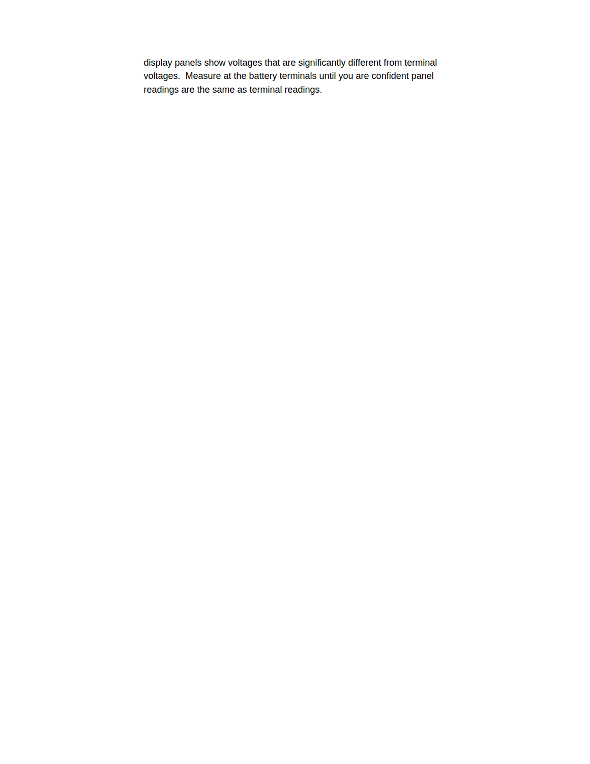display panels show voltages that are significantly different from terminal voltages. Measure at the battery terminals until you are confident panel readings are the same as terminal readings.